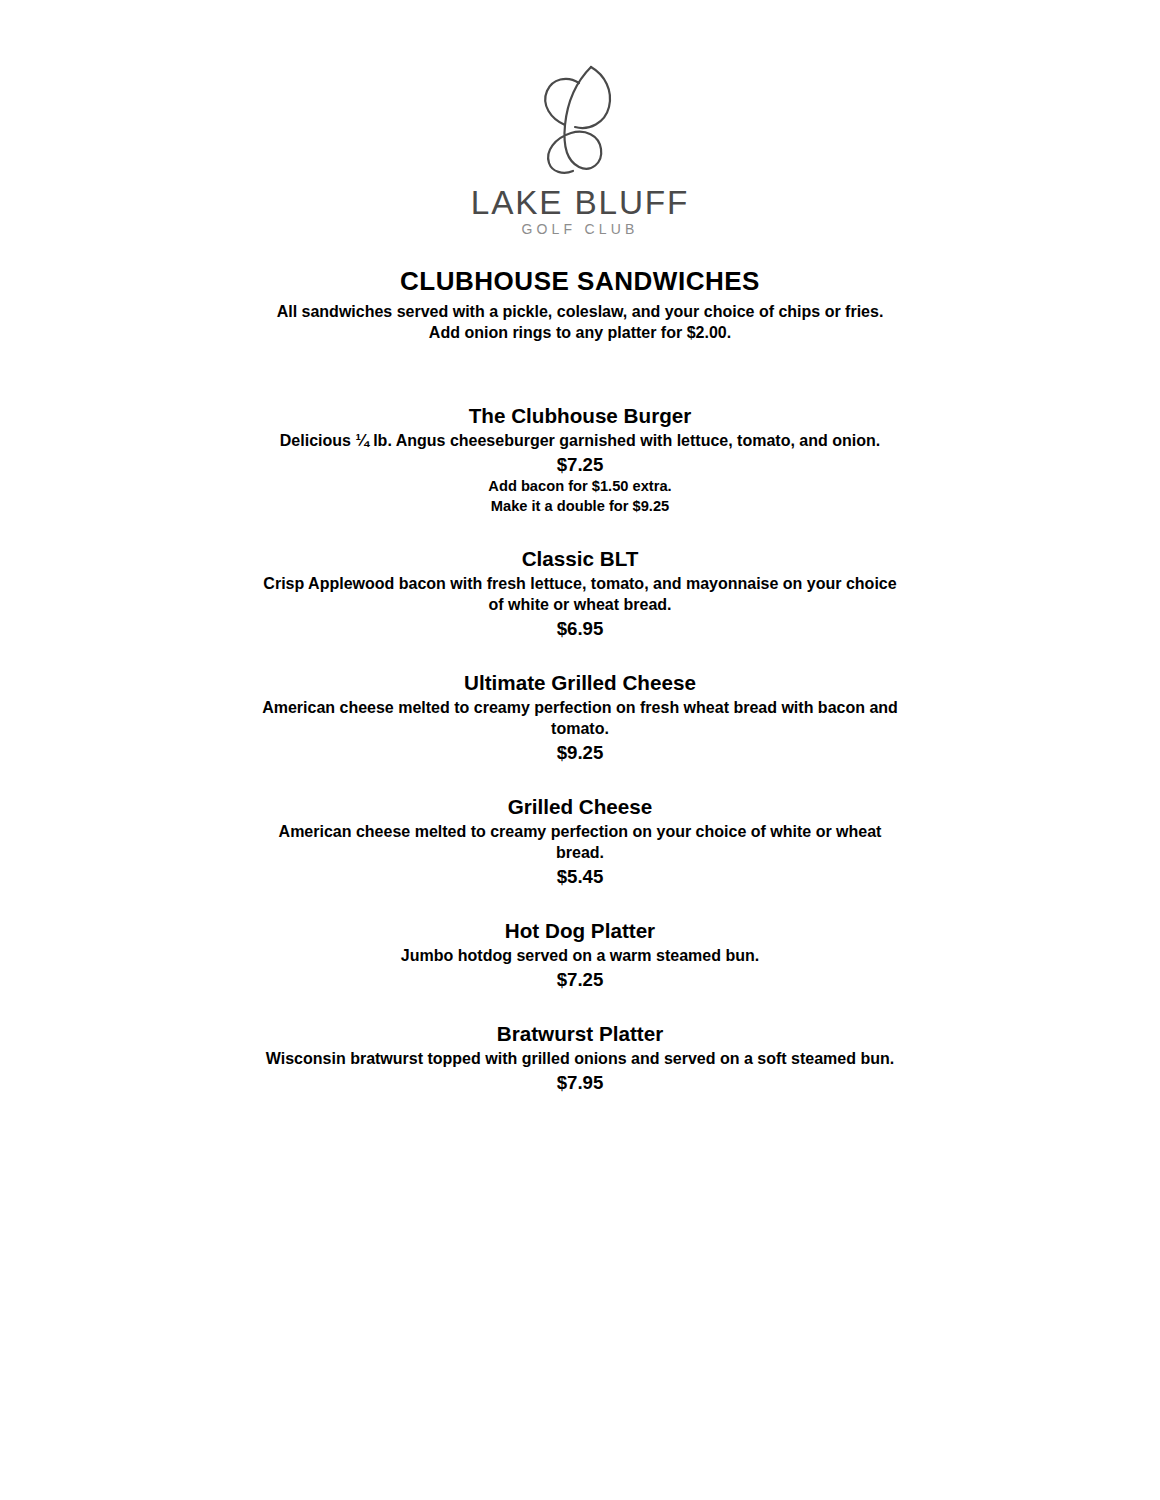LAKE BLUFF
GOLF CLUB
CLUBHOUSE SANDWICHES
All sandwiches served with a pickle, coleslaw, and your choice of chips or fries.
Add onion rings to any platter for $2.00.
The Clubhouse Burger
Delicious ¼ lb. Angus cheeseburger garnished with lettuce, tomato, and onion.
$7.25
Add bacon for $1.50 extra.
Make it a double for $9.25
Classic BLT
Crisp Applewood bacon with fresh lettuce, tomato, and mayonnaise on your choice of white or wheat bread.
$6.95
Ultimate Grilled Cheese
American cheese melted to creamy perfection on fresh wheat bread with bacon and tomato.
$9.25
Grilled Cheese
American cheese melted to creamy perfection on your choice of white or wheat bread.
$5.45
Hot Dog Platter
Jumbo hotdog served on a warm steamed bun.
$7.25
Bratwurst Platter
Wisconsin bratwurst topped with grilled onions and served on a soft steamed bun.
$7.95